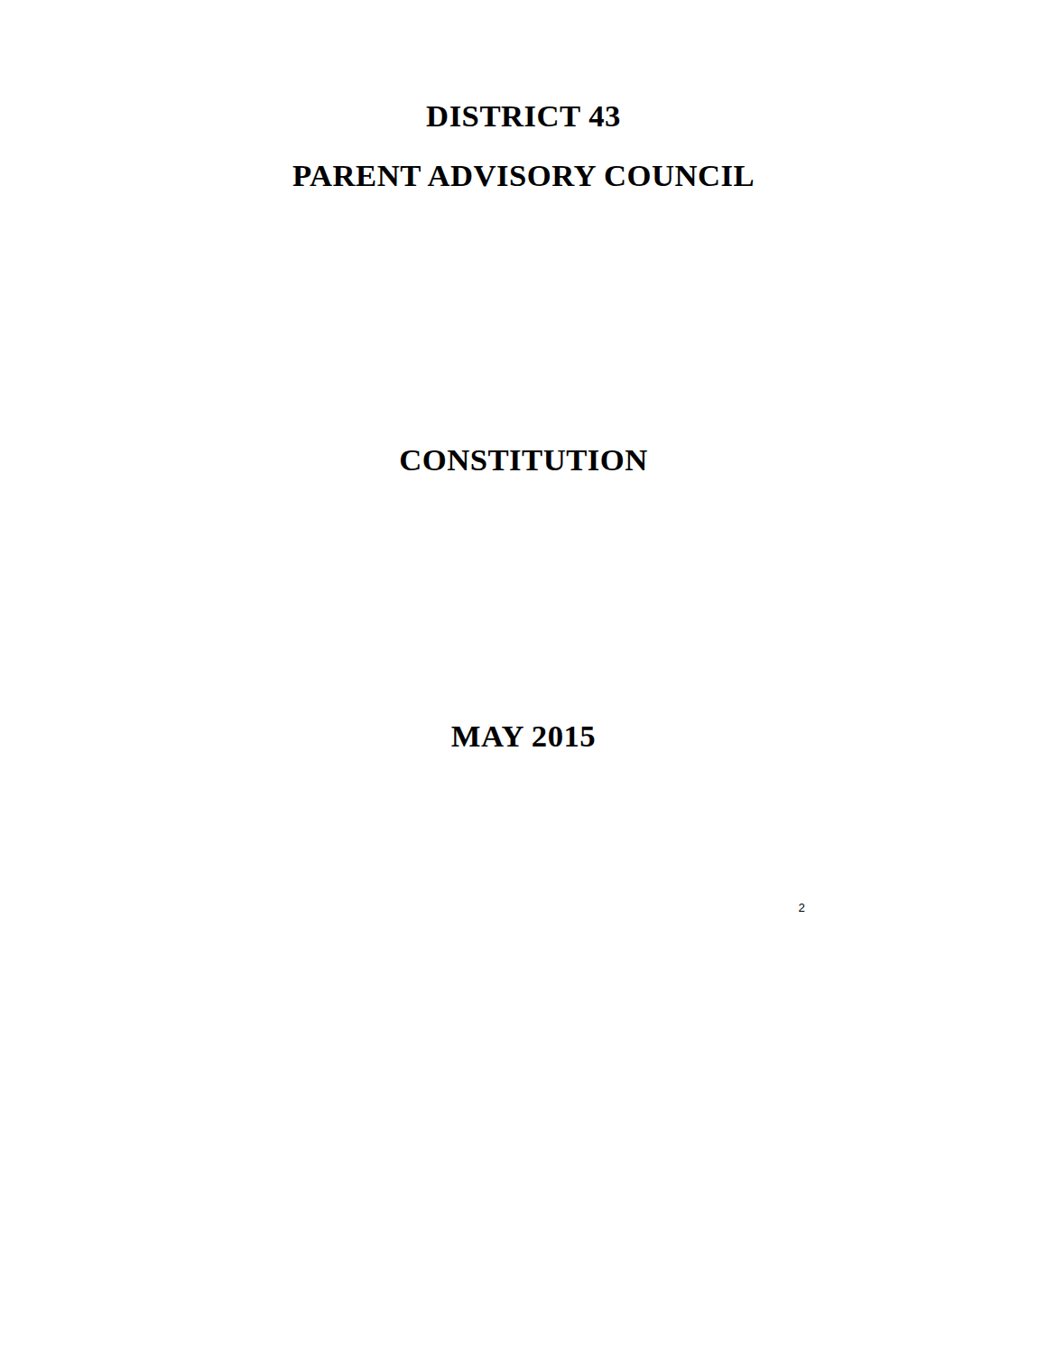DISTRICT 43
PARENT ADVISORY COUNCIL
CONSTITUTION
MAY 2015
2